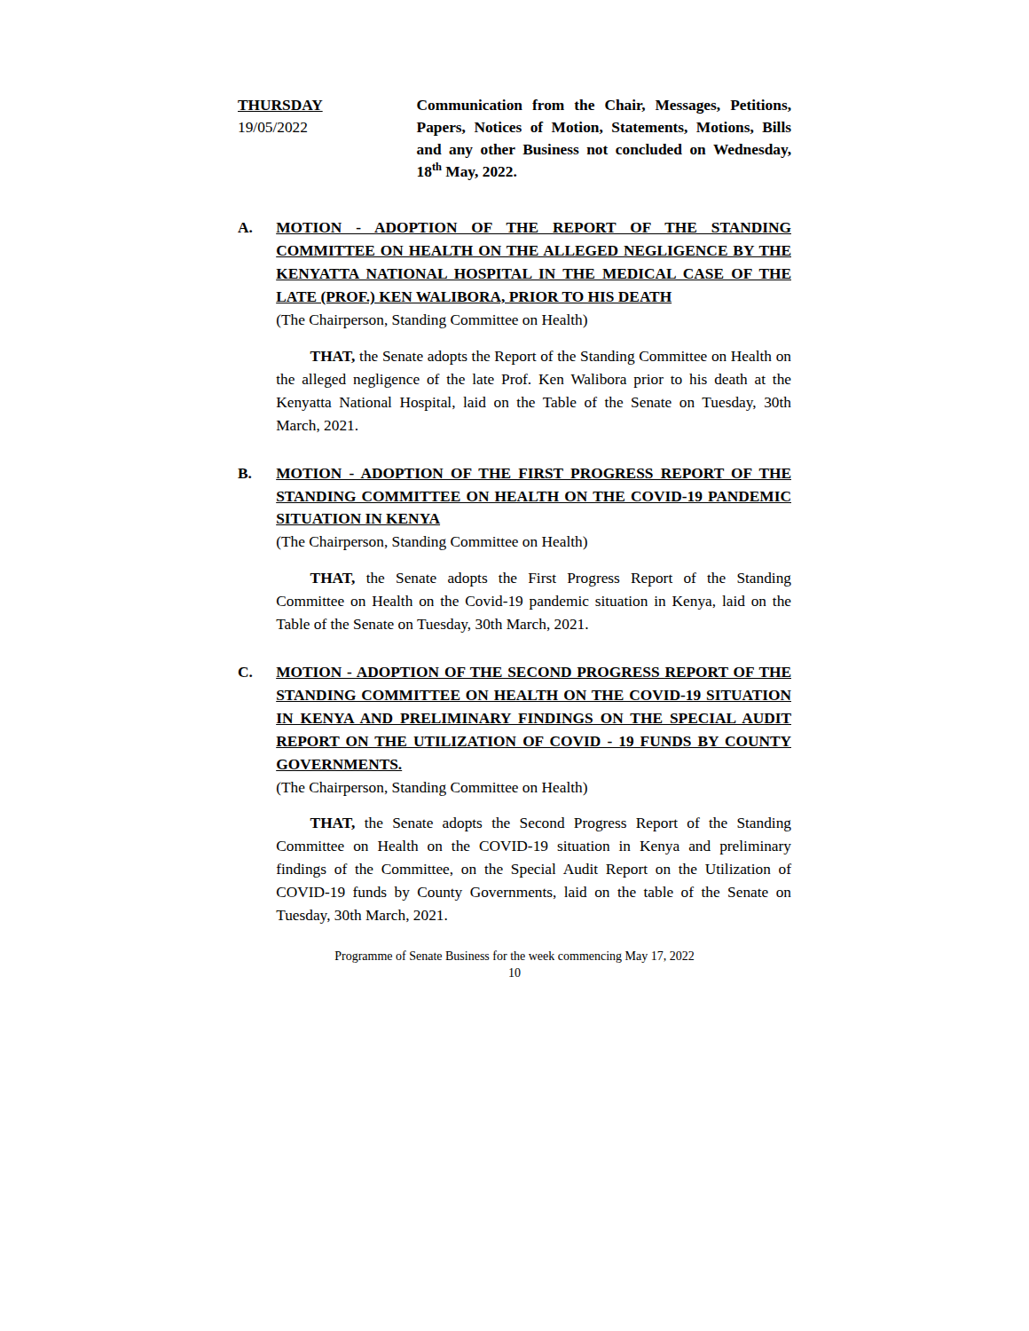THURSDAY 19/05/2022
Communication from the Chair, Messages, Petitions, Papers, Notices of Motion, Statements, Motions, Bills and any other Business not concluded on Wednesday, 18th May, 2022.
A.
Motion - Adoption of the Report of the Standing Committee on Health on the Alleged Negligence by the Kenyatta National Hospital in the Medical Case of the Late (Prof.) Ken Walibora, Prior to His Death
(The Chairperson, Standing Committee on Health)
THAT, the Senate adopts the Report of the Standing Committee on Health on the alleged negligence of the late Prof. Ken Walibora prior to his death at the Kenyatta National Hospital, laid on the Table of the Senate on Tuesday, 30th March, 2021.
B.
Motion - Adoption of the First Progress Report of the Standing Committee on Health on the Covid-19 Pandemic Situation in Kenya
(The Chairperson, Standing Committee on Health)
THAT, the Senate adopts the First Progress Report of the Standing Committee on Health on the Covid-19 pandemic situation in Kenya, laid on the Table of the Senate on Tuesday, 30th March, 2021.
C.
Motion - Adoption of the Second Progress Report of the Standing Committee on Health on the Covid-19 Situation in Kenya and Preliminary Findings on the Special Audit Report on the Utilization of Covid - 19 Funds by County Governments.
(The Chairperson, Standing Committee on Health)
THAT, the Senate adopts the Second Progress Report of the Standing Committee on Health on the COVID-19 situation in Kenya and preliminary findings of the Committee, on the Special Audit Report on the Utilization of COVID-19 funds by County Governments, laid on the table of the Senate on Tuesday, 30th March, 2021.
Programme of Senate Business for the week commencing May 17, 2022 10